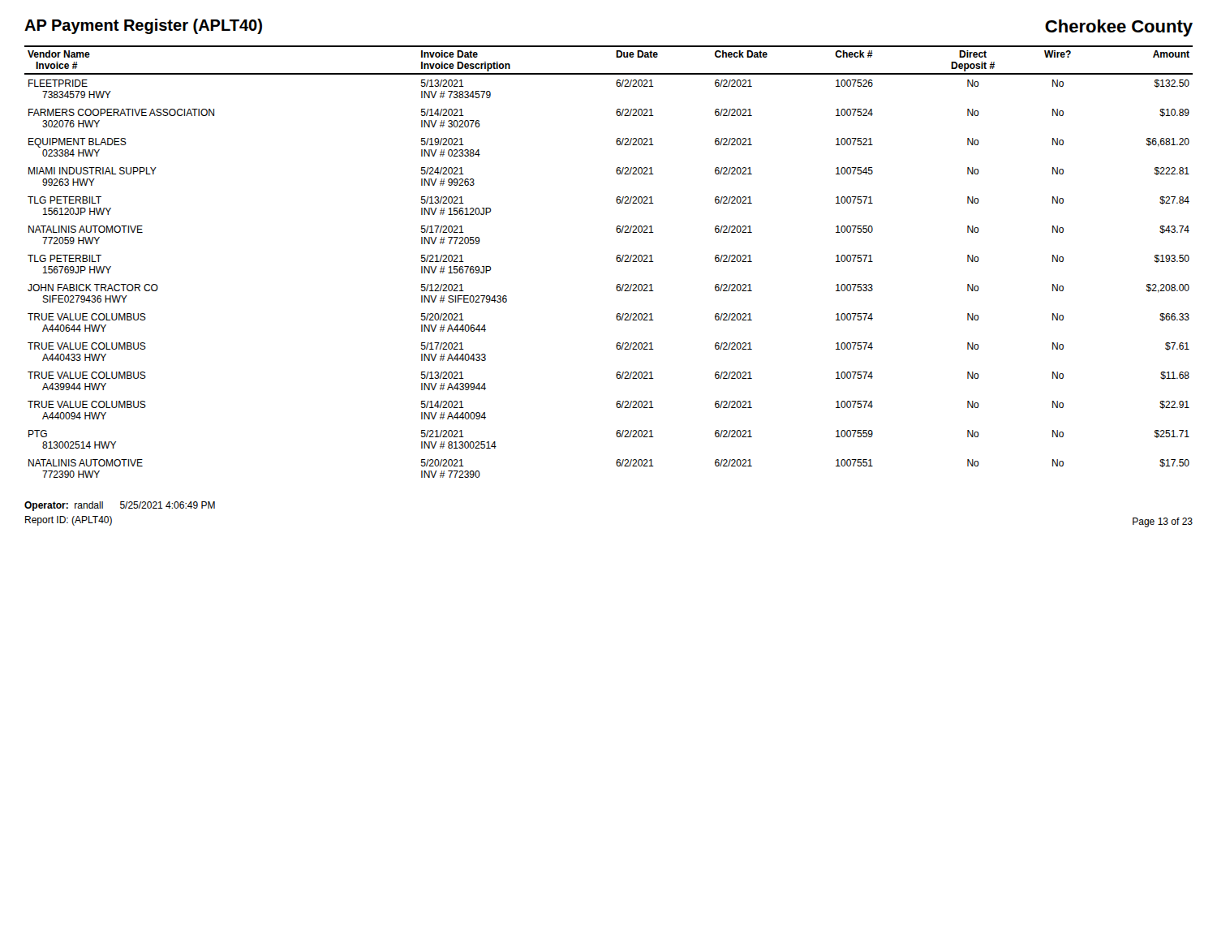AP Payment Register (APLT40)
Cherokee County
| Vendor Name Invoice # | Invoice Date Invoice Description | Due Date | Check Date | Check # | Direct Deposit # | Wire? | Amount |
| --- | --- | --- | --- | --- | --- | --- | --- |
| FLEETPRIDE 73834579 HWY | 5/13/2021 INV # 73834579 | 6/2/2021 | 6/2/2021 | 1007526 | No | No | $132.50 |
| FARMERS COOPERATIVE ASSOCIATION 302076 HWY | 5/14/2021 INV # 302076 | 6/2/2021 | 6/2/2021 | 1007524 | No | No | $10.89 |
| EQUIPMENT BLADES 023384 HWY | 5/19/2021 INV # 023384 | 6/2/2021 | 6/2/2021 | 1007521 | No | No | $6,681.20 |
| MIAMI INDUSTRIAL SUPPLY 99263 HWY | 5/24/2021 INV # 99263 | 6/2/2021 | 6/2/2021 | 1007545 | No | No | $222.81 |
| TLG PETERBILT 156120JP HWY | 5/13/2021 INV # 156120JP | 6/2/2021 | 6/2/2021 | 1007571 | No | No | $27.84 |
| NATALINIS AUTOMOTIVE 772059 HWY | 5/17/2021 INV # 772059 | 6/2/2021 | 6/2/2021 | 1007550 | No | No | $43.74 |
| TLG PETERBILT 156769JP HWY | 5/21/2021 INV # 156769JP | 6/2/2021 | 6/2/2021 | 1007571 | No | No | $193.50 |
| JOHN FABICK TRACTOR CO SIFE0279436 HWY | 5/12/2021 INV # SIFE0279436 | 6/2/2021 | 6/2/2021 | 1007533 | No | No | $2,208.00 |
| TRUE VALUE COLUMBUS A440644 HWY | 5/20/2021 INV # A440644 | 6/2/2021 | 6/2/2021 | 1007574 | No | No | $66.33 |
| TRUE VALUE COLUMBUS A440433 HWY | 5/17/2021 INV # A440433 | 6/2/2021 | 6/2/2021 | 1007574 | No | No | $7.61 |
| TRUE VALUE COLUMBUS A439944 HWY | 5/13/2021 INV # A439944 | 6/2/2021 | 6/2/2021 | 1007574 | No | No | $11.68 |
| TRUE VALUE COLUMBUS A440094 HWY | 5/14/2021 INV # A440094 | 6/2/2021 | 6/2/2021 | 1007574 | No | No | $22.91 |
| PTG 813002514 HWY | 5/21/2021 INV # 813002514 | 6/2/2021 | 6/2/2021 | 1007559 | No | No | $251.71 |
| NATALINIS AUTOMOTIVE 772390 HWY | 5/20/2021 INV # 772390 | 6/2/2021 | 6/2/2021 | 1007551 | No | No | $17.50 |
Operator: randall 5/25/2021 4:06:49 PM
Report ID: (APLT40)
Page 13 of 23